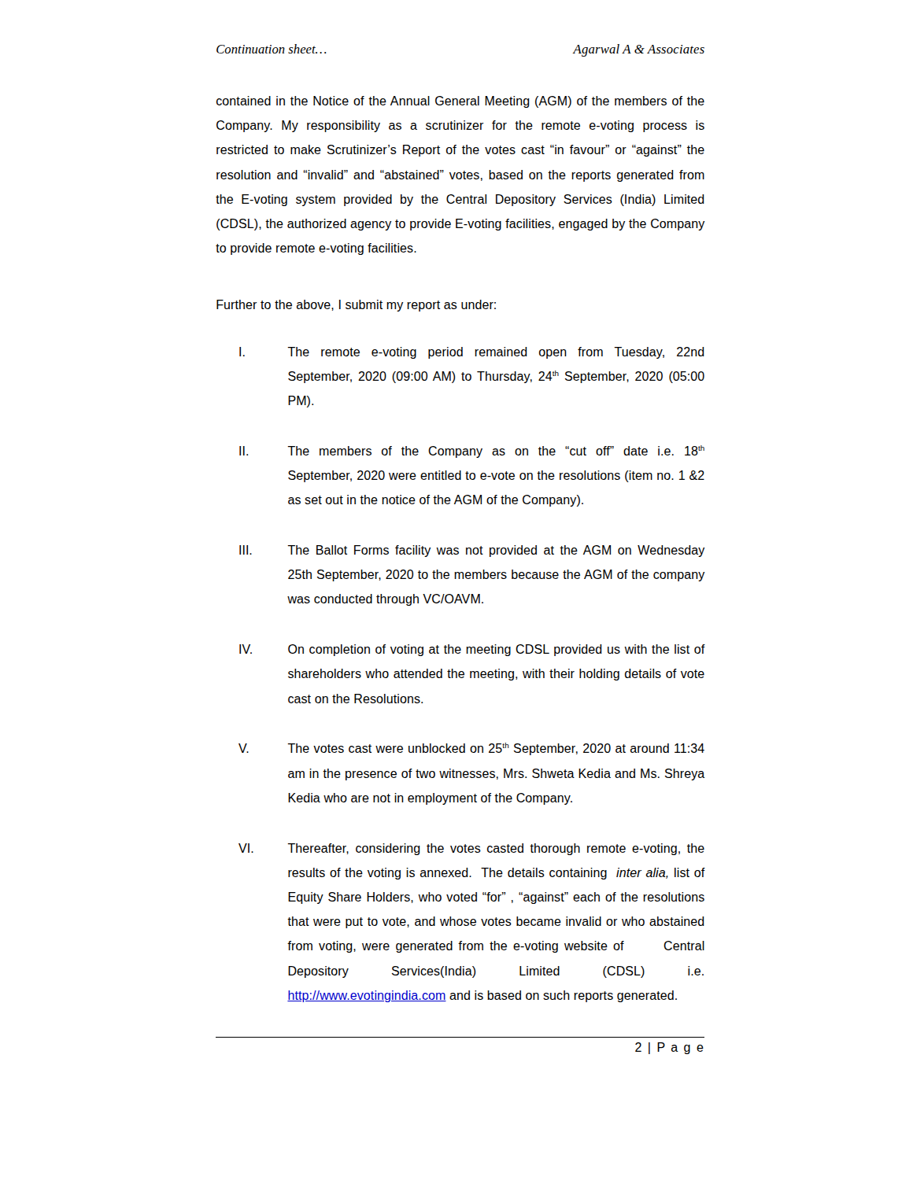Continuation sheet…
Agarwal A & Associates
contained in the Notice of the Annual General Meeting (AGM) of the members of the Company. My responsibility as a scrutinizer for the remote e-voting process is restricted to make Scrutinizer’s Report of the votes cast “in favour” or “against” the resolution and “invalid” and “abstained” votes, based on the reports generated from the E-voting system provided by the Central Depository Services (India) Limited (CDSL), the authorized agency to provide E-voting facilities, engaged by the Company to provide remote e-voting facilities.
Further to the above, I submit my report as under:
I. The remote e-voting period remained open from Tuesday, 22nd September, 2020 (09:00 AM) to Thursday, 24th September, 2020 (05:00 PM).
II. The members of the Company as on the “cut off” date i.e. 18th September, 2020 were entitled to e-vote on the resolutions (item no. 1 &2 as set out in the notice of the AGM of the Company).
III. The Ballot Forms facility was not provided at the AGM on Wednesday 25th September, 2020 to the members because the AGM of the company was conducted through VC/OAVM.
IV. On completion of voting at the meeting CDSL provided us with the list of shareholders who attended the meeting, with their holding details of vote cast on the Resolutions.
V. The votes cast were unblocked on 25th September, 2020 at around 11:34 am in the presence of two witnesses, Mrs. Shweta Kedia and Ms. Shreya Kedia who are not in employment of the Company.
VI. Thereafter, considering the votes casted thorough remote e-voting, the results of the voting is annexed. The details containing inter alia, list of Equity Share Holders, who voted “for” , “against” each of the resolutions that were put to vote, and whose votes became invalid or who abstained from voting, were generated from the e-voting website of Central Depository Services(India) Limited (CDSL) i.e. http://www.evotingindia.com and is based on such reports generated.
2 | P a g e